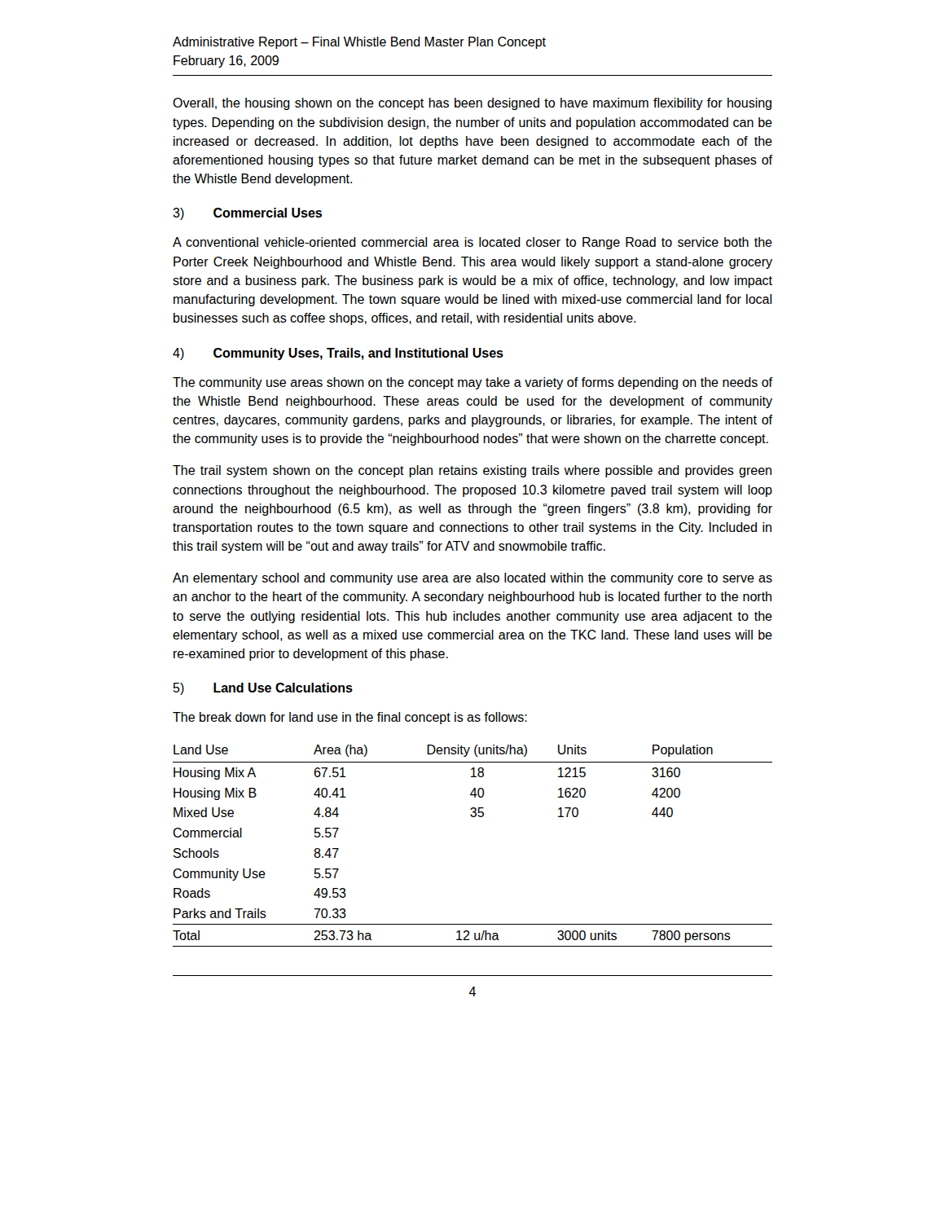Administrative Report – Final Whistle Bend Master Plan Concept February 16, 2009
Overall, the housing shown on the concept has been designed to have maximum flexibility for housing types. Depending on the subdivision design, the number of units and population accommodated can be increased or decreased. In addition, lot depths have been designed to accommodate each of the aforementioned housing types so that future market demand can be met in the subsequent phases of the Whistle Bend development.
3) Commercial Uses
A conventional vehicle-oriented commercial area is located closer to Range Road to service both the Porter Creek Neighbourhood and Whistle Bend. This area would likely support a stand-alone grocery store and a business park. The business park is would be a mix of office, technology, and low impact manufacturing development. The town square would be lined with mixed-use commercial land for local businesses such as coffee shops, offices, and retail, with residential units above.
4) Community Uses, Trails, and Institutional Uses
The community use areas shown on the concept may take a variety of forms depending on the needs of the Whistle Bend neighbourhood. These areas could be used for the development of community centres, daycares, community gardens, parks and playgrounds, or libraries, for example. The intent of the community uses is to provide the “neighbourhood nodes” that were shown on the charrette concept.
The trail system shown on the concept plan retains existing trails where possible and provides green connections throughout the neighbourhood. The proposed 10.3 kilometre paved trail system will loop around the neighbourhood (6.5 km), as well as through the “green fingers” (3.8 km), providing for transportation routes to the town square and connections to other trail systems in the City. Included in this trail system will be “out and away trails” for ATV and snowmobile traffic.
An elementary school and community use area are also located within the community core to serve as an anchor to the heart of the community. A secondary neighbourhood hub is located further to the north to serve the outlying residential lots. This hub includes another community use area adjacent to the elementary school, as well as a mixed use commercial area on the TKC land. These land uses will be re-examined prior to development of this phase.
5) Land Use Calculations
The break down for land use in the final concept is as follows:
| Land Use | Area (ha) | Density (units/ha) | Units | Population |
| --- | --- | --- | --- | --- |
| Housing Mix A | 67.51 | 18 | 1215 | 3160 |
| Housing Mix B | 40.41 | 40 | 1620 | 4200 |
| Mixed Use | 4.84 | 35 | 170 | 440 |
| Commercial | 5.57 | | | |
| Schools | 8.47 | | | |
| Community Use | 5.57 | | | |
| Roads | 49.53 | | | |
| Parks and Trails | 70.33 | | | |
| Total | 253.73 ha | 12 u/ha | 3000 units | 7800 persons |
4